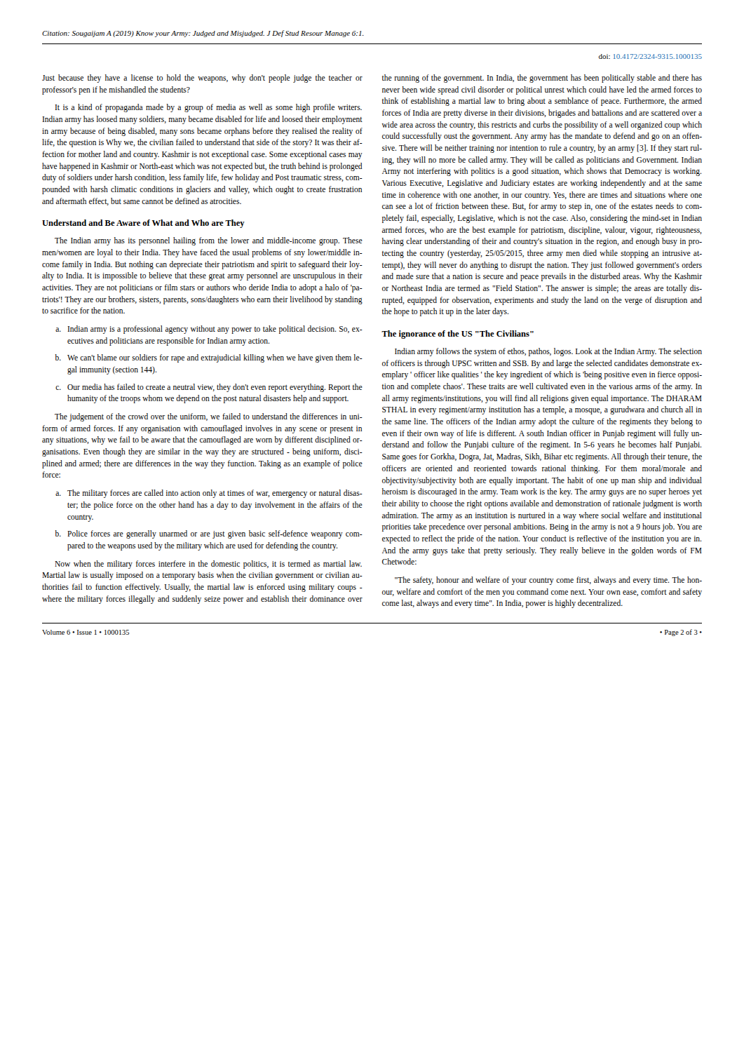Citation: Sougaijam A (2019) Know your Army: Judged and Misjudged. J Def Stud Resour Manage 6:1.
doi: 10.4172/2324-9315.1000135
Just because they have a license to hold the weapons, why don't people judge the teacher or professor's pen if he mishandled the students?
It is a kind of propaganda made by a group of media as well as some high profile writers. Indian army has loosed many soldiers, many became disabled for life and loosed their employment in army because of being disabled, many sons became orphans before they realised the reality of life, the question is Why we, the civilian failed to understand that side of the story? It was their affection for mother land and country. Kashmir is not exceptional case. Some exceptional cases may have happened in Kashmir or North-east which was not expected but, the truth behind is prolonged duty of soldiers under harsh condition, less family life, few holiday and Post traumatic stress, compounded with harsh climatic conditions in glaciers and valley, which ought to create frustration and aftermath effect, but same cannot be defined as atrocities.
Understand and Be Aware of What and Who are They
The Indian army has its personnel hailing from the lower and middle-income group. These men/women are loyal to their India. They have faced the usual problems of sny lower/middle income family in India. But nothing can depreciate their patriotism and spirit to safeguard their loyalty to India. It is impossible to believe that these great army personnel are unscrupulous in their activities. They are not politicians or film stars or authors who deride India to adopt a halo of 'patriots'! They are our brothers, sisters, parents, sons/daughters who earn their livelihood by standing to sacrifice for the nation.
Indian army is a professional agency without any power to take political decision. So, executives and politicians are responsible for Indian army action.
We can't blame our soldiers for rape and extrajudicial killing when we have given them legal immunity (section 144).
Our media has failed to create a neutral view, they don't even report everything. Report the humanity of the troops whom we depend on the post natural disasters help and support.
The judgement of the crowd over the uniform, we failed to understand the differences in uniform of armed forces. If any organisation with camouflaged involves in any scene or present in any situations, why we fail to be aware that the camouflaged are worn by different disciplined organisations. Even though they are similar in the way they are structured - being uniform, disciplined and armed; there are differences in the way they function. Taking as an example of police force:
The military forces are called into action only at times of war, emergency or natural disaster; the police force on the other hand has a day to day involvement in the affairs of the country.
Police forces are generally unarmed or are just given basic self-defence weaponry compared to the weapons used by the military which are used for defending the country.
Now when the military forces interfere in the domestic politics, it is termed as martial law. Martial law is usually imposed on a temporary basis when the civilian government or civilian authorities fail to function effectively. Usually, the martial law is enforced using military coups - where the military forces illegally and suddenly seize power and establish their dominance over the running of the government. In India, the government has been politically stable and there has never been wide spread civil disorder or political unrest which could have led the armed forces to think of establishing a martial law to bring about a semblance of peace. Furthermore, the armed forces of India are pretty diverse in their divisions, brigades and battalions and are scattered over a wide area across the country, this restricts and curbs the possibility of a well organized coup which could successfully oust the government. Any army has the mandate to defend and go on an offensive. There will be neither training nor intention to rule a country, by an army [3]. If they start ruling, they will no more be called army. They will be called as politicians and Government. Indian Army not interfering with politics is a good situation, which shows that Democracy is working. Various Executive, Legislative and Judiciary estates are working independently and at the same time in coherence with one another, in our country. Yes, there are times and situations where one can see a lot of friction between these. But, for army to step in, one of the estates needs to completely fail, especially, Legislative, which is not the case. Also, considering the mind-set in Indian armed forces, who are the best example for patriotism, discipline, valour, vigour, righteousness, having clear understanding of their and country's situation in the region, and enough busy in protecting the country (yesterday, 25/05/2015, three army men died while stopping an intrusive attempt), they will never do anything to disrupt the nation. They just followed government's orders and made sure that a nation is secure and peace prevails in the disturbed areas. Why the Kashmir or Northeast India are termed as "Field Station". The answer is simple; the areas are totally disrupted, equipped for observation, experiments and study the land on the verge of disruption and the hope to patch it up in the later days.
The ignorance of the US "The Civilians"
Indian army follows the system of ethos, pathos, logos. Look at the Indian Army. The selection of officers is through UPSC written and SSB. By and large the selected candidates demonstrate exemplary ' officer like qualities ' the key ingredient of which is 'being positive even in fierce opposition and complete chaos'. These traits are well cultivated even in the various arms of the army. In all army regiments/institutions, you will find all religions given equal importance. The DHARAM STHAL in every regiment/army institution has a temple, a mosque, a gurudwara and church all in the same line. The officers of the Indian army adopt the culture of the regiments they belong to even if their own way of life is different. A south Indian officer in Punjab regiment will fully understand and follow the Punjabi culture of the regiment. In 5-6 years he becomes half Punjabi. Same goes for Gorkha, Dogra, Jat, Madras, Sikh, Bihar etc regiments. All through their tenure, the officers are oriented and reoriented towards rational thinking. For them moral/morale and objectivity/subjectivity both are equally important. The habit of one up man ship and individual heroism is discouraged in the army. Team work is the key. The army guys are no super heroes yet their ability to choose the right options available and demonstration of rationale judgment is worth admiration. The army as an institution is nurtured in a way where social welfare and institutional priorities take precedence over personal ambitions. Being in the army is not a 9 hours job. You are expected to reflect the pride of the nation. Your conduct is reflective of the institution you are in. And the army guys take that pretty seriously. They really believe in the golden words of FM Chetwode:
"The safety, honour and welfare of your country come first, always and every time. The honour, welfare and comfort of the men you command come next. Your own ease, comfort and safety come last, always and every time". In India, power is highly decentralized.
Volume 6 • Issue 1 • 1000135
• Page 2 of 3 •